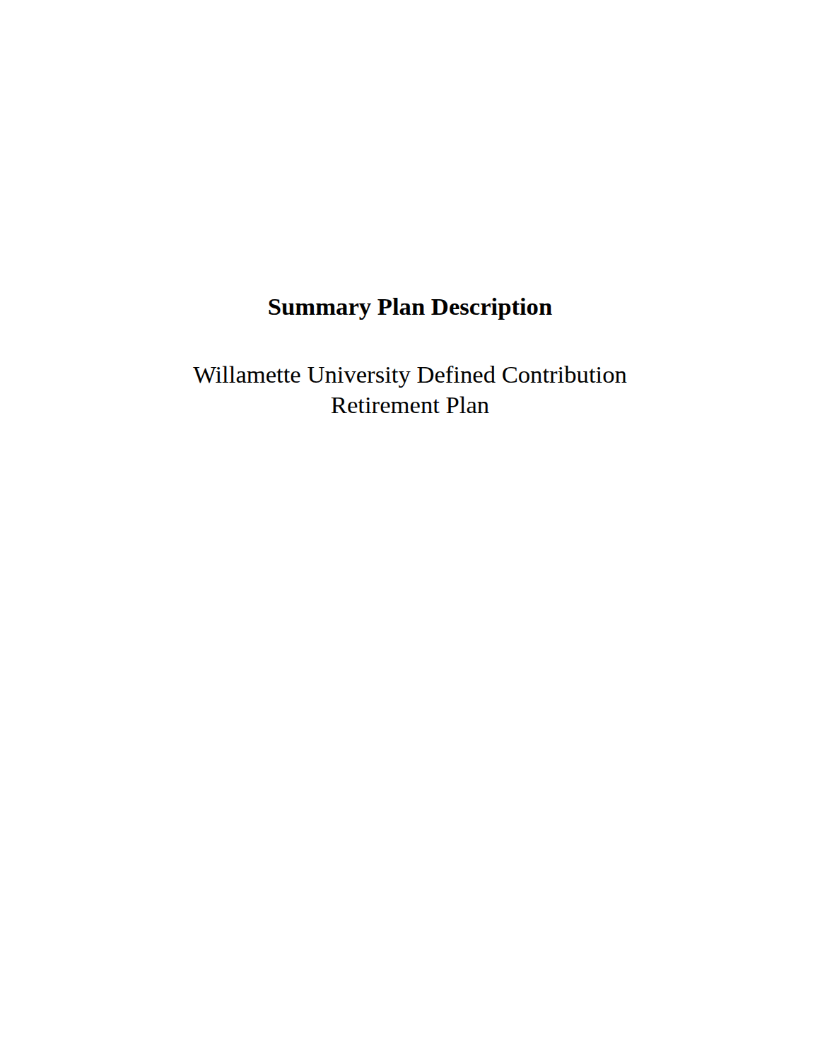Summary Plan Description
Willamette University Defined Contribution
Retirement Plan